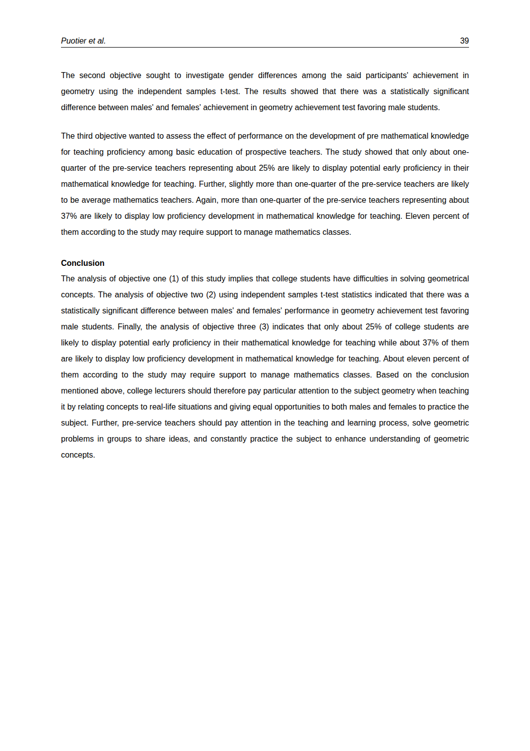Puotier et al. 39
The second objective sought to investigate gender differences among the said participants' achievement in geometry using the independent samples t-test. The results showed that there was a statistically significant difference between males' and females' achievement in geometry achievement test favoring male students.
The third objective wanted to assess the effect of performance on the development of pre mathematical knowledge for teaching proficiency among basic education of prospective teachers. The study showed that only about one-quarter of the pre-service teachers representing about 25% are likely to display potential early proficiency in their mathematical knowledge for teaching. Further, slightly more than one-quarter of the pre-service teachers are likely to be average mathematics teachers. Again, more than one-quarter of the pre-service teachers representing about 37% are likely to display low proficiency development in mathematical knowledge for teaching. Eleven percent of them according to the study may require support to manage mathematics classes.
Conclusion
The analysis of objective one (1) of this study implies that college students have difficulties in solving geometrical concepts. The analysis of objective two (2) using independent samples t-test statistics indicated that there was a statistically significant difference between males' and females' performance in geometry achievement test favoring male students. Finally, the analysis of objective three (3) indicates that only about 25% of college students are likely to display potential early proficiency in their mathematical knowledge for teaching while about 37% of them are likely to display low proficiency development in mathematical knowledge for teaching. About eleven percent of them according to the study may require support to manage mathematics classes. Based on the conclusion mentioned above, college lecturers should therefore pay particular attention to the subject geometry when teaching it by relating concepts to real-life situations and giving equal opportunities to both males and females to practice the subject. Further, pre-service teachers should pay attention in the teaching and learning process, solve geometric problems in groups to share ideas, and constantly practice the subject to enhance understanding of geometric concepts.